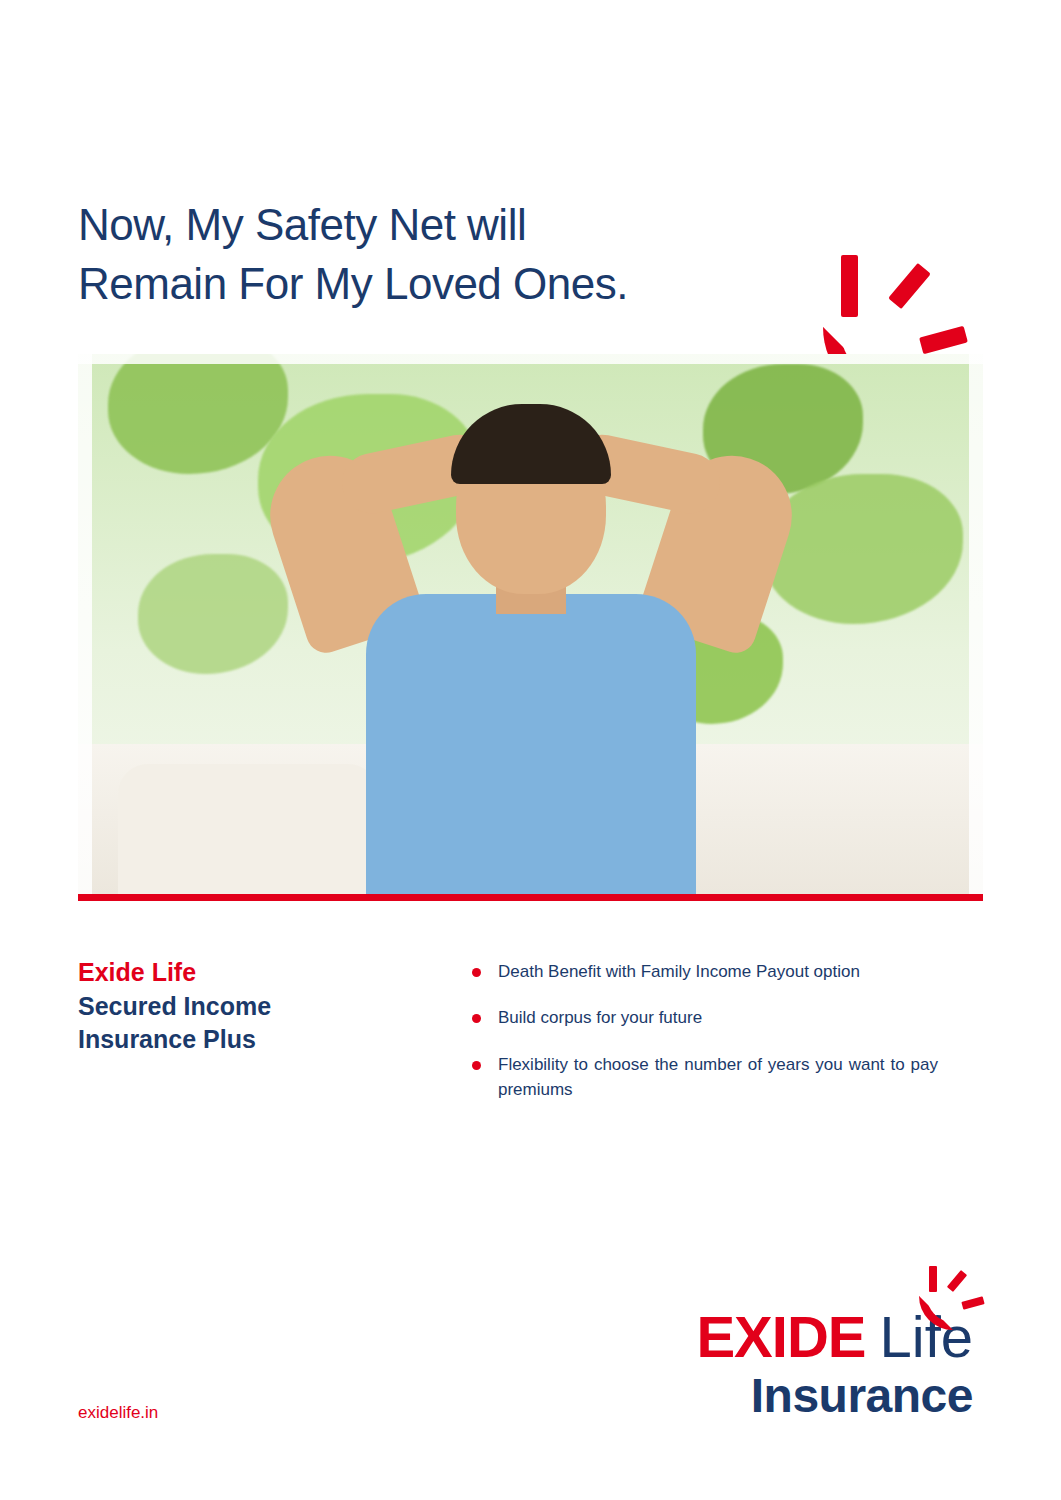Now, My Safety Net will
Remain For My Loved Ones.
Exide Life
Secured Income
Insurance Plus
Death Benefit with Family Income Payout option
Build corpus for your future
Flexibility to choose the number of years you want to pay premiums
exidelife.in
EXIDE Life
Insurance